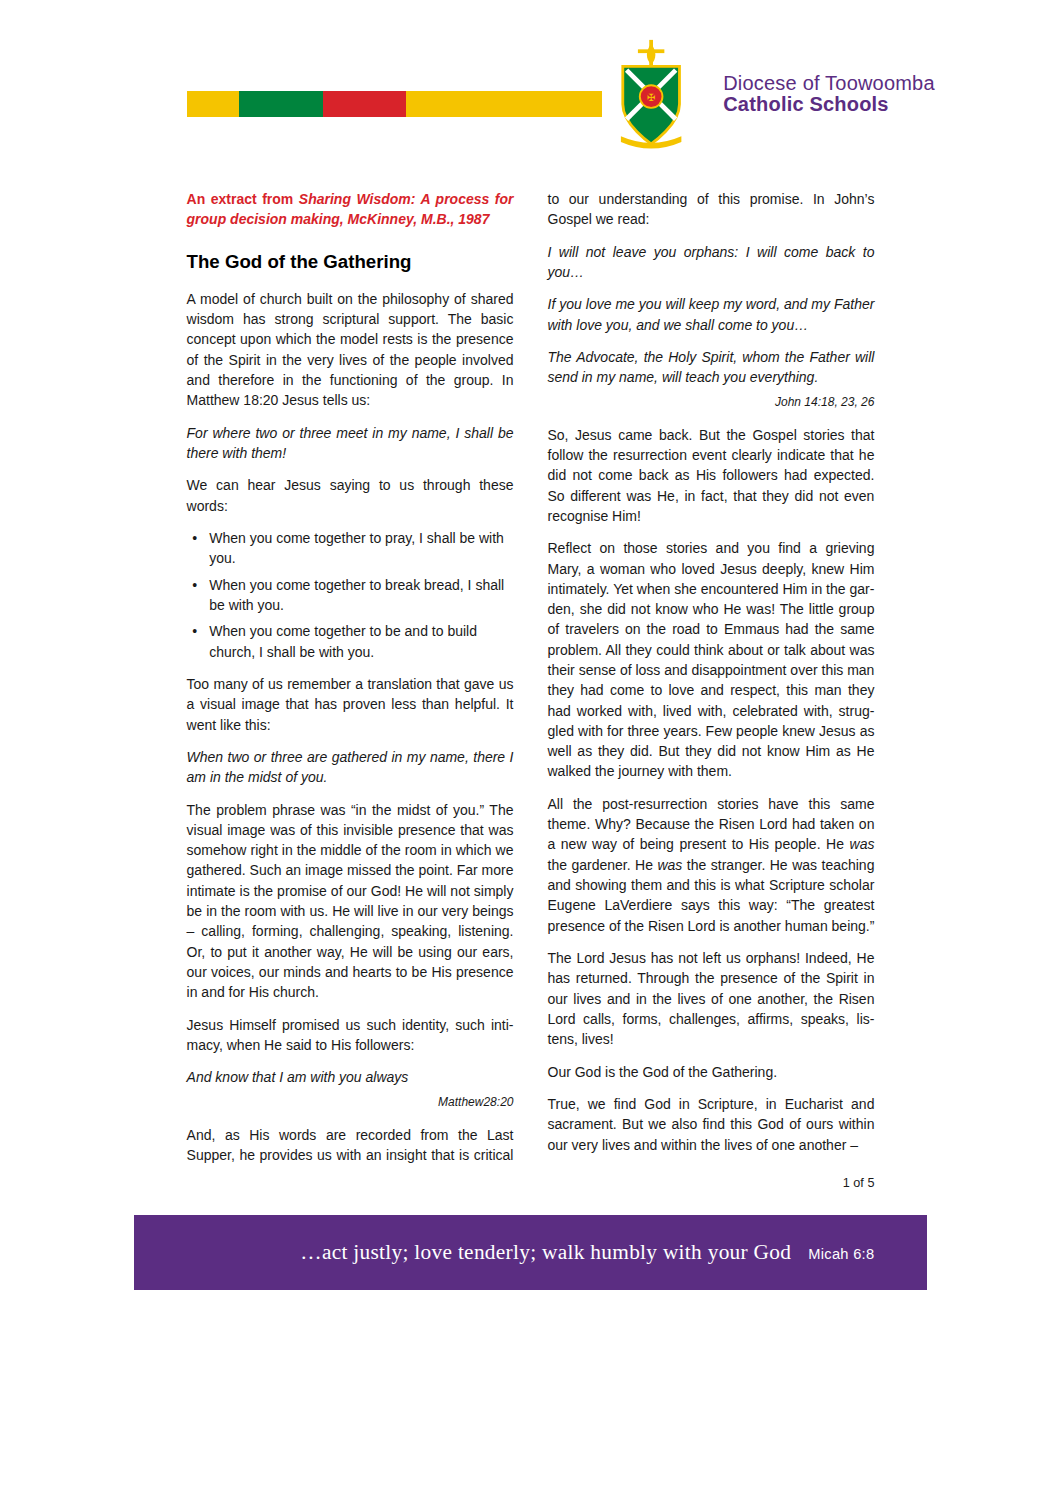✠
Diocese of Toowoomba
Catholic Schools
An extract from Sharing Wisdom: A process for group decision making, McKinney, M.B., 1987
The God of the Gathering
A model of church built on the philosophy of shared wisdom has strong scriptural support. The basic concept upon which the model rests is the presence of the Spirit in the very lives of the people involved and therefore in the functioning of the group. In Matthew 18:20 Jesus tells us:
For where two or three meet in my name, I shall be there with them!
We can hear Jesus saying to us through these words:
When you come together to pray, I shall be with you.
When you come together to break bread, I shall be with you.
When you come together to be and to build church, I shall be with you.
Too many of us remember a translation that gave us a visual image that has proven less than helpful. It went like this:
When two or three are gathered in my name, there I am in the midst of you.
The problem phrase was “in the midst of you.” The visual image was of this invisible presence that was somehow right in the middle of the room in which we gathered. Such an image missed the point. Far more intimate is the promise of our God! He will not simply be in the room with us. He will live in our very beings – calling, forming, challenging, speaking, listening. Or, to put it another way, He will be using our ears, our voices, our minds and hearts to be His presence in and for His church.
Jesus Himself promised us such identity, such intimacy, when He said to His followers:
And know that I am with you always
Matthew28:20
And, as His words are recorded from the Last Supper, he provides us with an insight that is critical to our understanding of this promise. In John’s Gospel we read:
I will not leave you orphans: I will come back to you…
If you love me you will keep my word, and my Father with love you, and we shall come to you…
The Advocate, the Holy Spirit, whom the Father will send in my name, will teach you everything.
John 14:18, 23, 26
So, Jesus came back. But the Gospel stories that follow the resurrection event clearly indicate that he did not come back as His followers had expected. So different was He, in fact, that they did not even recognise Him!
Reflect on those stories and you find a grieving Mary, a woman who loved Jesus deeply, knew Him intimately. Yet when she encountered Him in the garden, she did not know who He was! The little group of travelers on the road to Emmaus had the same problem. All they could think about or talk about was their sense of loss and disappointment over this man they had come to love and respect, this man they had worked with, lived with, celebrated with, struggled with for three years. Few people knew Jesus as well as they did. But they did not know Him as He walked the journey with them.
All the post-resurrection stories have this same theme. Why? Because the Risen Lord had taken on a new way of being present to His people. He was the gardener. He was the stranger. He was teaching and showing them and this is what Scripture scholar Eugene LaVerdiere says this way: “The greatest presence of the Risen Lord is another human being.”
The Lord Jesus has not left us orphans! Indeed, He has returned. Through the presence of the Spirit in our lives and in the lives of one another, the Risen Lord calls, forms, challenges, affirms, speaks, listens, lives!
Our God is the God of the Gathering.
True, we find God in Scripture, in Eucharist and sacrament. But we also find this God of ours within our very lives and within the lives of one another –
1 of 5
…act justly; love tenderly; walk humbly with your God Micah 6:8